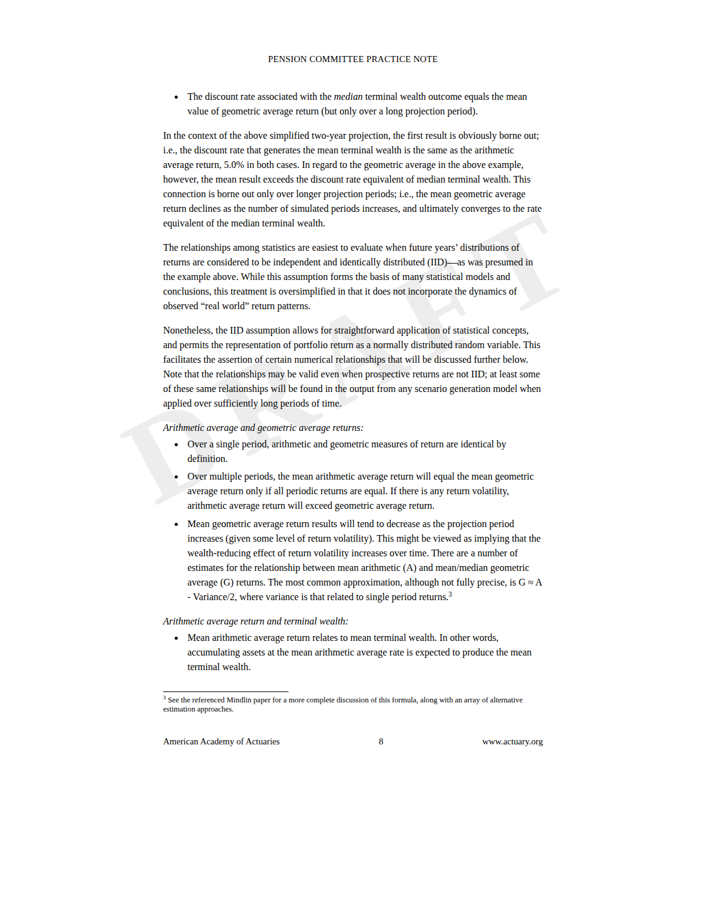DRAFT
PENSION COMMITTEE PRACTICE NOTE
The discount rate associated with the median terminal wealth outcome equals the mean value of geometric average return (but only over a long projection period).
In the context of the above simplified two-year projection, the first result is obviously borne out; i.e., the discount rate that generates the mean terminal wealth is the same as the arithmetic average return, 5.0% in both cases. In regard to the geometric average in the above example, however, the mean result exceeds the discount rate equivalent of median terminal wealth. This connection is borne out only over longer projection periods; i.e., the mean geometric average return declines as the number of simulated periods increases, and ultimately converges to the rate equivalent of the median terminal wealth.
The relationships among statistics are easiest to evaluate when future years’ distributions of returns are considered to be independent and identically distributed (IID)—as was presumed in the example above. While this assumption forms the basis of many statistical models and conclusions, this treatment is oversimplified in that it does not incorporate the dynamics of observed “real world” return patterns.
Nonetheless, the IID assumption allows for straightforward application of statistical concepts, and permits the representation of portfolio return as a normally distributed random variable. This facilitates the assertion of certain numerical relationships that will be discussed further below. Note that the relationships may be valid even when prospective returns are not IID; at least some of these same relationships will be found in the output from any scenario generation model when applied over sufficiently long periods of time.
Arithmetic average and geometric average returns:
Over a single period, arithmetic and geometric measures of return are identical by definition.
Over multiple periods, the mean arithmetic average return will equal the mean geometric average return only if all periodic returns are equal. If there is any return volatility, arithmetic average return will exceed geometric average return.
Mean geometric average return results will tend to decrease as the projection period increases (given some level of return volatility). This might be viewed as implying that the wealth-reducing effect of return volatility increases over time. There are a number of estimates for the relationship between mean arithmetic (A) and mean/median geometric average (G) returns. The most common approximation, although not fully precise, is G ≈ A - Variance/2, where variance is that related to single period returns.3
Arithmetic average return and terminal wealth:
Mean arithmetic average return relates to mean terminal wealth. In other words, accumulating assets at the mean arithmetic average rate is expected to produce the mean terminal wealth.
3 See the referenced Mindlin paper for a more complete discussion of this formula, along with an array of alternative estimation approaches.
American Academy of Actuaries
8
www.actuary.org